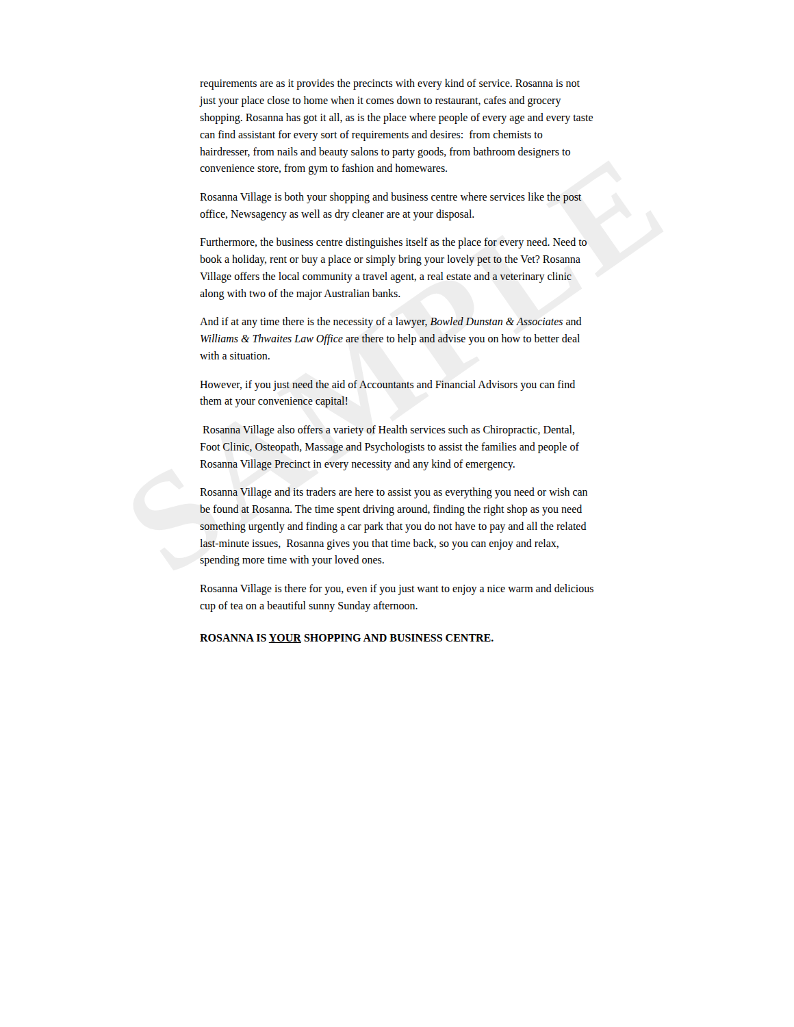SAMPLE
requirements are as it provides the precincts with every kind of service. Rosanna is not just your place close to home when it comes down to restaurant, cafes and grocery shopping. Rosanna has got it all, as is the place where people of every age and every taste can find assistant for every sort of requirements and desires: from chemists to hairdresser, from nails and beauty salons to party goods, from bathroom designers to convenience store, from gym to fashion and homewares.
Rosanna Village is both your shopping and business centre where services like the post office, Newsagency as well as dry cleaner are at your disposal.
Furthermore, the business centre distinguishes itself as the place for every need. Need to book a holiday, rent or buy a place or simply bring your lovely pet to the Vet? Rosanna Village offers the local community a travel agent, a real estate and a veterinary clinic along with two of the major Australian banks.
And if at any time there is the necessity of a lawyer, Bowled Dunstan & Associates and Williams & Thwaites Law Office are there to help and advise you on how to better deal with a situation.
However, if you just need the aid of Accountants and Financial Advisors you can find them at your convenience capital!
Rosanna Village also offers a variety of Health services such as Chiropractic, Dental, Foot Clinic, Osteopath, Massage and Psychologists to assist the families and people of Rosanna Village Precinct in every necessity and any kind of emergency.
Rosanna Village and its traders are here to assist you as everything you need or wish can be found at Rosanna. The time spent driving around, finding the right shop as you need something urgently and finding a car park that you do not have to pay and all the related last-minute issues, Rosanna gives you that time back, so you can enjoy and relax, spending more time with your loved ones.
Rosanna Village is there for you, even if you just want to enjoy a nice warm and delicious cup of tea on a beautiful sunny Sunday afternoon.
ROSANNA IS YOUR SHOPPING AND BUSINESS CENTRE.